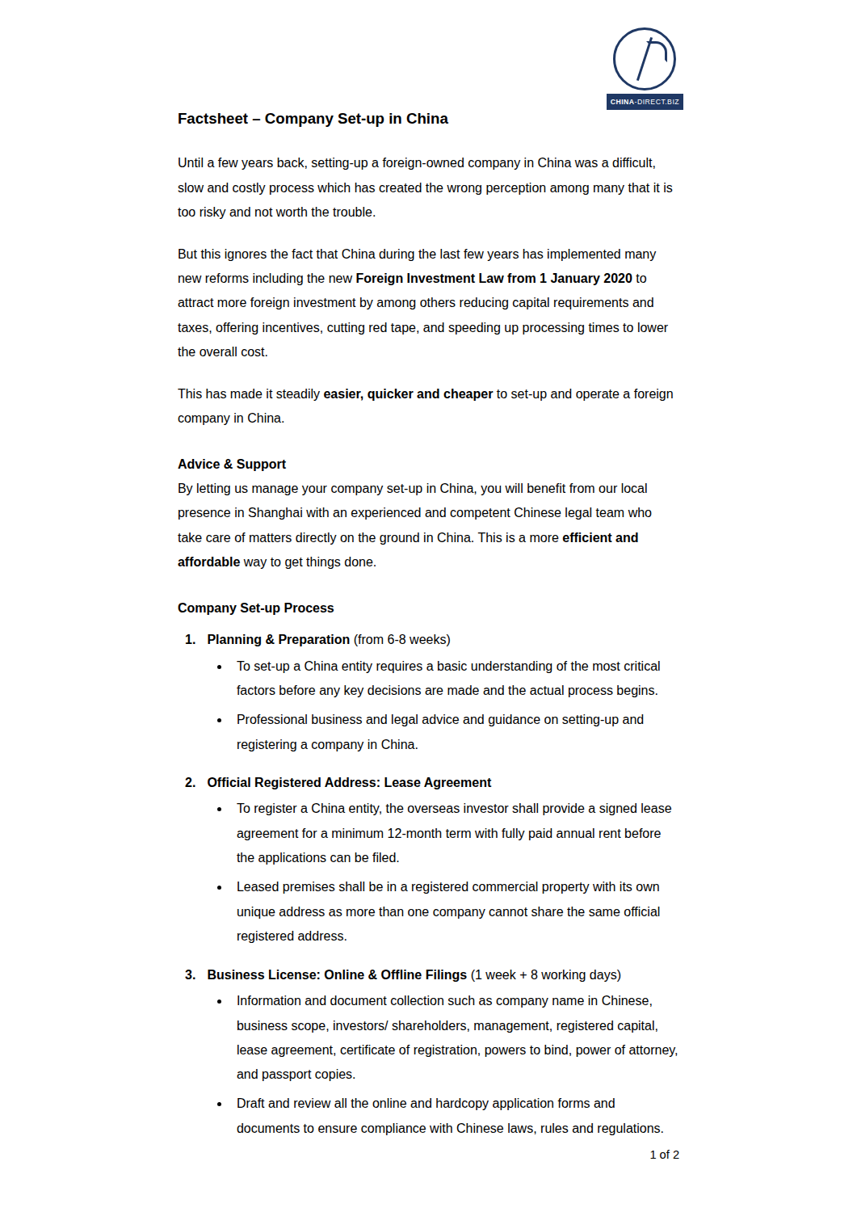CHINA-DIRECT.BIZ
Factsheet – Company Set-up in China
Until a few years back, setting-up a foreign-owned company in China was a difficult, slow and costly process which has created the wrong perception among many that it is too risky and not worth the trouble.
But this ignores the fact that China during the last few years has implemented many new reforms including the new Foreign Investment Law from 1 January 2020 to attract more foreign investment by among others reducing capital requirements and taxes, offering incentives, cutting red tape, and speeding up processing times to lower the overall cost.
This has made it steadily easier, quicker and cheaper to set-up and operate a foreign company in China.
Advice & Support
By letting us manage your company set-up in China, you will benefit from our local presence in Shanghai with an experienced and competent Chinese legal team who take care of matters directly on the ground in China. This is a more efficient and affordable way to get things done.
Company Set-up Process
Planning & Preparation (from 6-8 weeks)
To set-up a China entity requires a basic understanding of the most critical factors before any key decisions are made and the actual process begins.
Professional business and legal advice and guidance on setting-up and registering a company in China.
Official Registered Address: Lease Agreement
To register a China entity, the overseas investor shall provide a signed lease agreement for a minimum 12-month term with fully paid annual rent before the applications can be filed.
Leased premises shall be in a registered commercial property with its own unique address as more than one company cannot share the same official registered address.
Business License: Online & Offline Filings (1 week + 8 working days)
Information and document collection such as company name in Chinese, business scope, investors/ shareholders, management, registered capital, lease agreement, certificate of registration, powers to bind, power of attorney, and passport copies.
Draft and review all the online and hardcopy application forms and documents to ensure compliance with Chinese laws, rules and regulations.
1 of 2